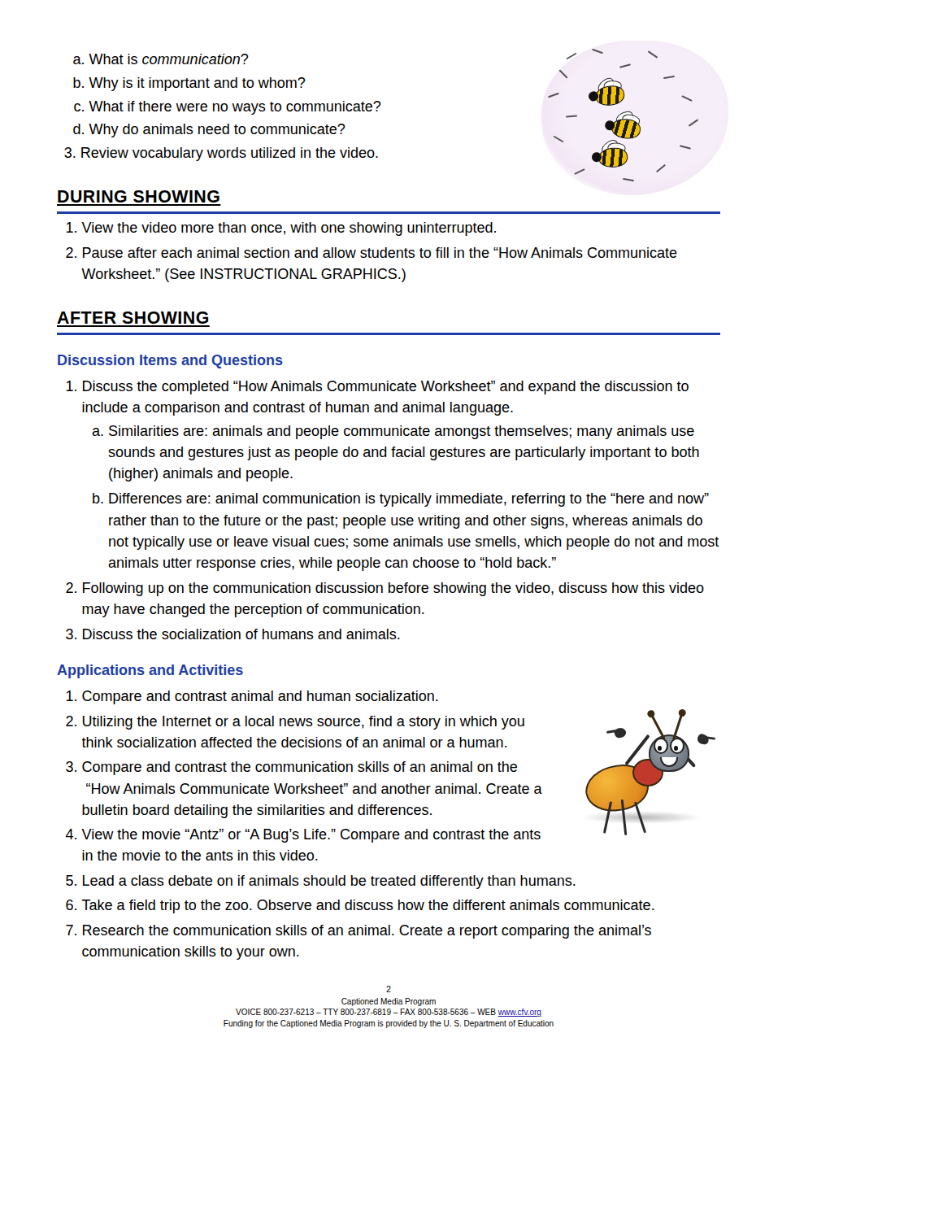What is communication?
Why is it important and to whom?
What if there were no ways to communicate?
Why do animals need to communicate?
Review vocabulary words utilized in the video.
DURING SHOWING
View the video more than once, with one showing uninterrupted.
Pause after each animal section and allow students to fill in the “How Animals Communicate Worksheet.” (See INSTRUCTIONAL GRAPHICS.)
AFTER SHOWING
Discussion Items and Questions
Discuss the completed “How Animals Communicate Worksheet” and expand the discussion to include a comparison and contrast of human and animal language.
Similarities are: animals and people communicate amongst themselves; many animals use sounds and gestures just as people do and facial gestures are particularly important to both (higher) animals and people.
Differences are: animal communication is typically immediate, referring to the “here and now” rather than to the future or the past; people use writing and other signs, whereas animals do not typically use or leave visual cues; some animals use smells, which people do not and most animals utter response cries, while people can choose to “hold back.”
Following up on the communication discussion before showing the video, discuss how this video may have changed the perception of communication.
Discuss the socialization of humans and animals.
Applications and Activities
Compare and contrast animal and human socialization.
Utilizing the Internet or a local news source, find a story in which you think socialization affected the decisions of an animal or a human.
Compare and contrast the communication skills of an animal on the “How Animals Communicate Worksheet” and another animal. Create a bulletin board detailing the similarities and differences.
View the movie “Antz” or “A Bug’s Life.” Compare and contrast the ants in the movie to the ants in this video.
Lead a class debate on if animals should be treated differently than humans.
Take a field trip to the zoo. Observe and discuss how the different animals communicate.
Research the communication skills of an animal. Create a report comparing the animal’s communication skills to your own.
2
Captioned Media Program
VOICE 800-237-6213 – TTY 800-237-6819 – FAX 800-538-5636 – WEB www.cfv.org
Funding for the Captioned Media Program is provided by the U. S. Department of Education